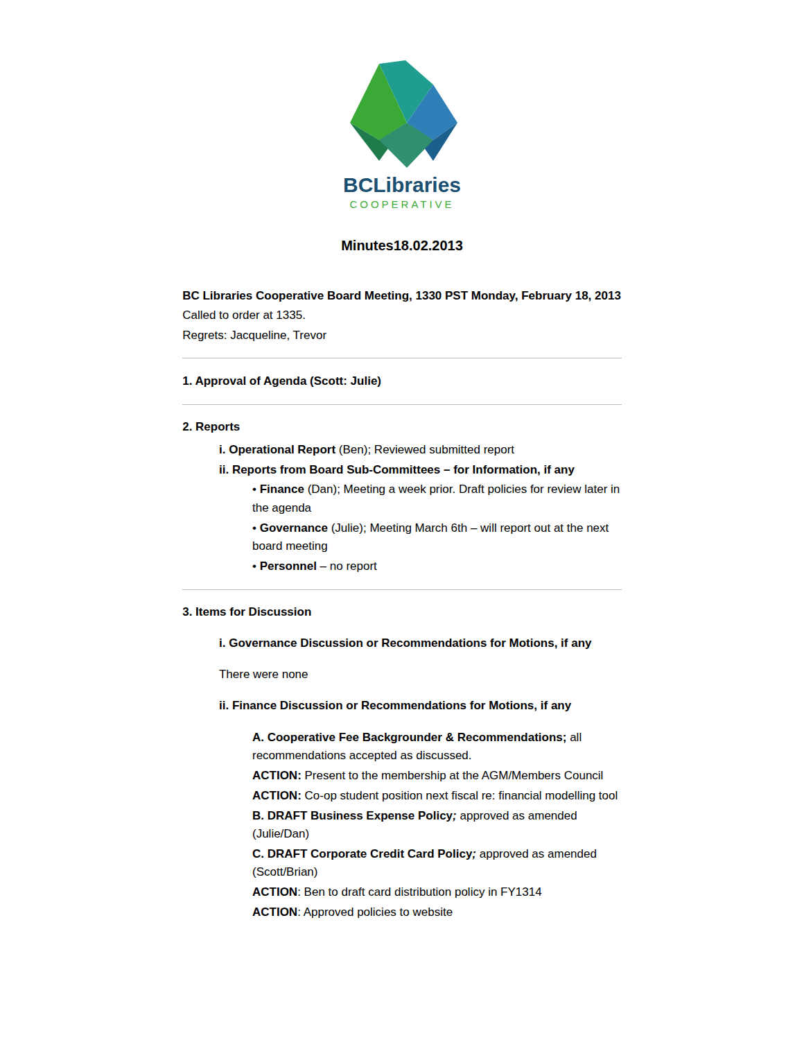BCLibraries COOPERATIVE
Minutes18.02.2013
BC Libraries Cooperative Board Meeting, 1330 PST Monday, February 18, 2013
Called to order at 1335.
Regrets: Jacqueline, Trevor
1. Approval of Agenda (Scott: Julie)
2. Reports
i. Operational Report (Ben); Reviewed submitted report
ii. Reports from Board Sub-Committees – for Information, if any
• Finance (Dan); Meeting a week prior. Draft policies for review later in the agenda
• Governance (Julie); Meeting March 6th – will report out at the next board meeting
• Personnel – no report
3. Items for Discussion
i. Governance Discussion or Recommendations for Motions, if any
There were none
ii. Finance Discussion or Recommendations for Motions, if any
A. Cooperative Fee Backgrounder & Recommendations; all recommendations accepted as discussed.
ACTION: Present to the membership at the AGM/Members Council
ACTION: Co-op student position next fiscal re: financial modelling tool
B. DRAFT Business Expense Policy; approved as amended (Julie/Dan)
C. DRAFT Corporate Credit Card Policy; approved as amended (Scott/Brian)
ACTION: Ben to draft card distribution policy in FY1314
ACTION: Approved policies to website